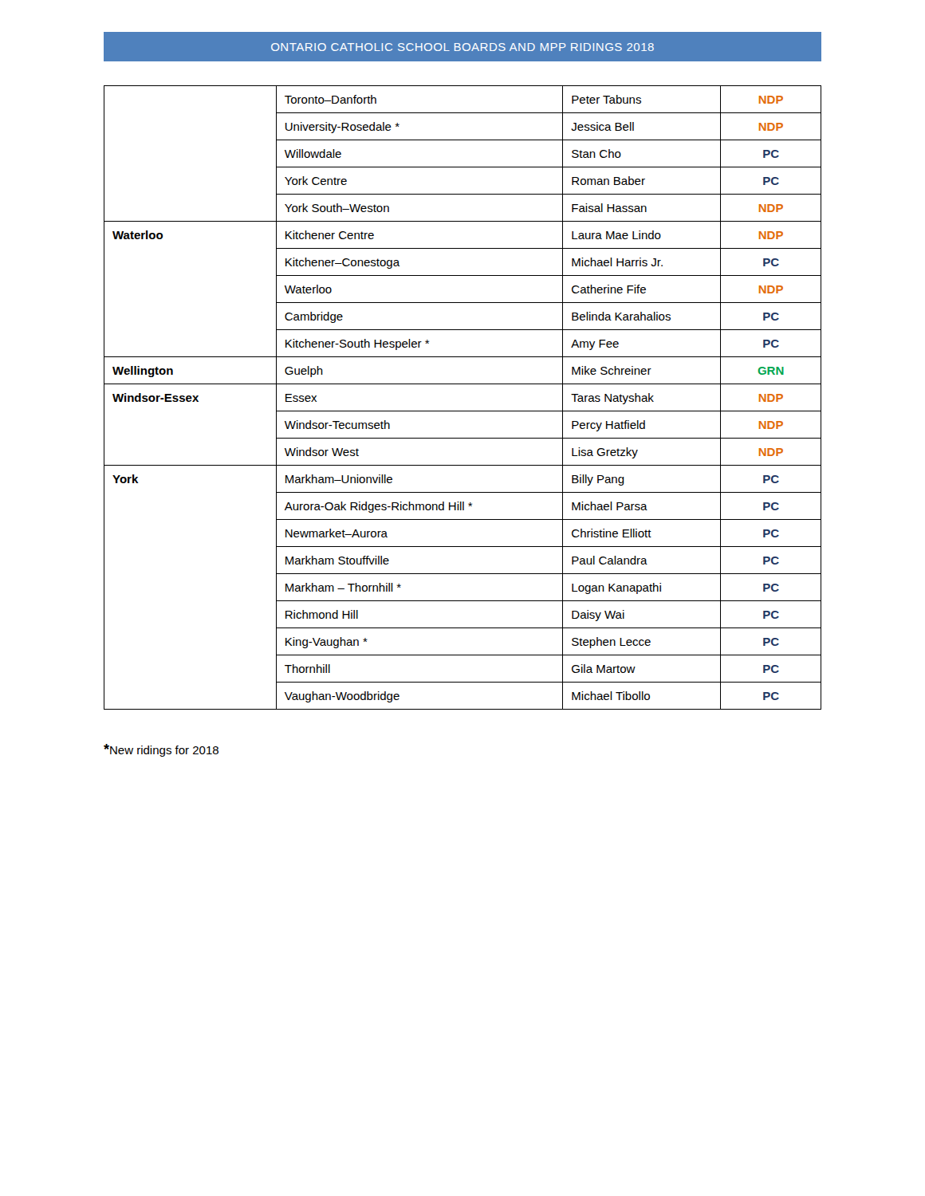ONTARIO CATHOLIC SCHOOL BOARDS AND MPP RIDINGS 2018
| | Toronto–Danforth | Peter Tabuns | NDP |
| University-Rosedale * | Jessica Bell | NDP |
| Willowdale | Stan Cho | PC |
| York Centre | Roman Baber | PC |
| York South–Weston | Faisal Hassan | NDP |
| Waterloo | Kitchener Centre | Laura Mae Lindo | NDP |
| Kitchener–Conestoga | Michael Harris Jr. | PC |
| Waterloo | Catherine Fife | NDP |
| Cambridge | Belinda Karahalios | PC |
| Kitchener-South Hespeler * | Amy Fee | PC |
| Wellington | Guelph | Mike Schreiner | GRN |
| Windsor-Essex | Essex | Taras Natyshak | NDP |
| Windsor-Tecumseth | Percy Hatfield | NDP |
| Windsor West | Lisa Gretzky | NDP |
| York | Markham–Unionville | Billy Pang | PC |
| Aurora-Oak Ridges-Richmond Hill * | Michael Parsa | PC |
| Newmarket–Aurora | Christine Elliott | PC |
| Markham Stouffville | Paul Calandra | PC |
| Markham – Thornhill * | Logan Kanapathi | PC |
| Richmond Hill | Daisy Wai | PC |
| King-Vaughan * | Stephen Lecce | PC |
| Thornhill | Gila Martow | PC |
| Vaughan-Woodbridge | Michael Tibollo | PC |
*New ridings for 2018